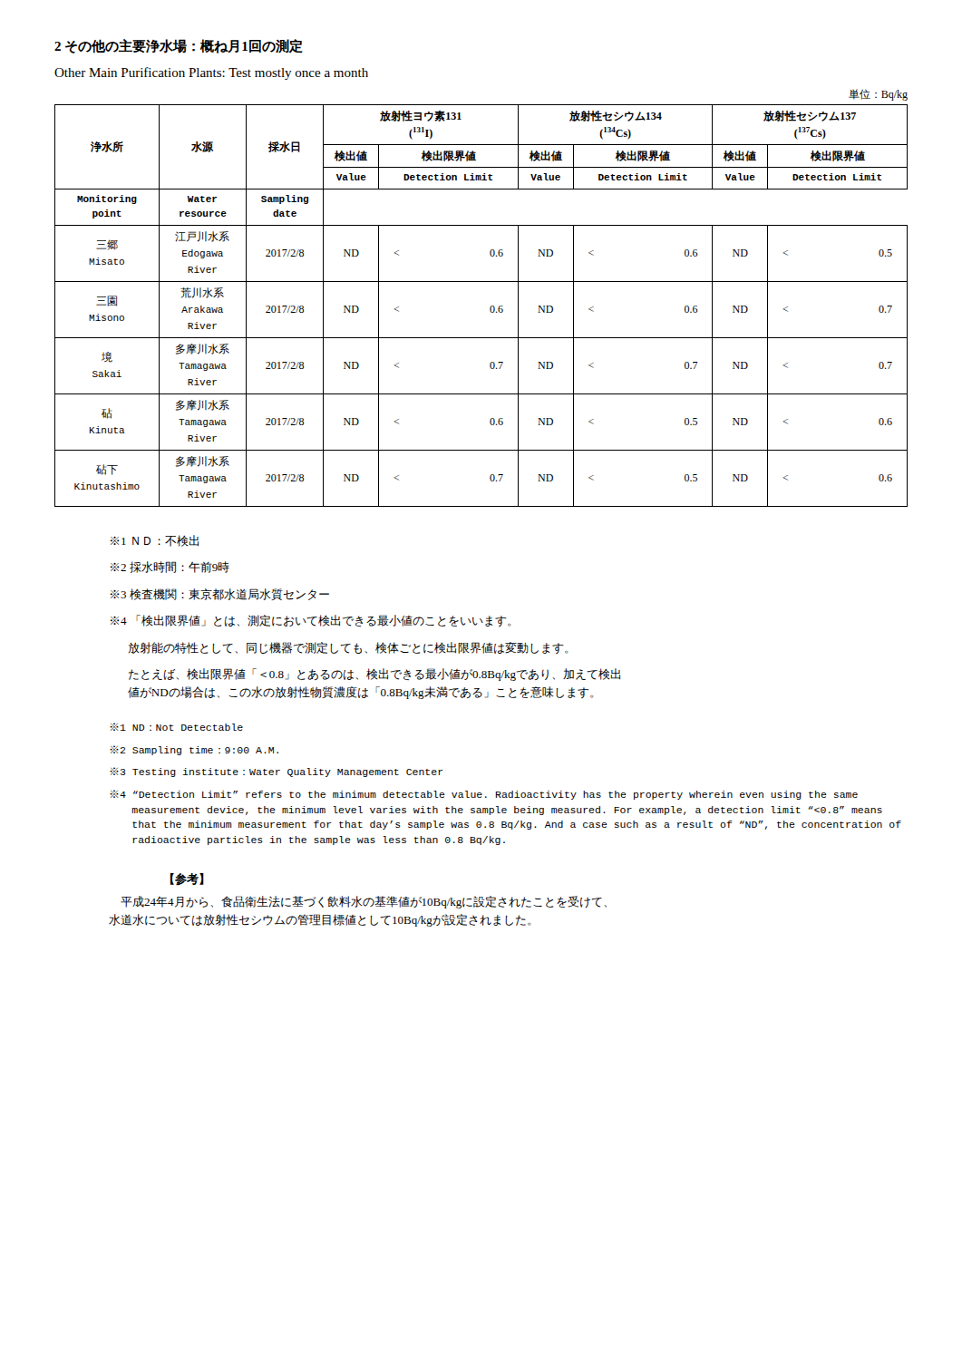2 その他の主要浄水場：概ね月1回の測定
Other Main Purification Plants: Test mostly once a month
単位：Bq/kg
| 浄水所 | 水源 | 採水日 | 放射性ヨウ素131 ( 131 I) | 放射性セシウム134 ( 134 Cs) | 放射性セシウム137 ( 137 Cs) |
| --- | --- | --- | --- | --- | --- |
| 検出値 | 検出限界値 | 検出値 | 検出限界値 | 検出値 | 検出限界値 |
| Value | Detection Limit | Value | Detection Limit | Value | Detection Limit |
| Monitoring point | Water resource | Sampling date | |
| 三郷 Misato | 江戸川水系 Edogawa River | 2017/2/8 | ND | < 0.6 | ND | < 0.6 | ND | < 0.5 |
| 三園 Misono | 荒川水系 Arakawa River | 2017/2/8 | ND | < 0.6 | ND | < 0.6 | ND | < 0.7 |
| 境 Sakai | 多摩川水系 Tamagawa River | 2017/2/8 | ND | < 0.7 | ND | < 0.7 | ND | < 0.7 |
| 砧 Kinuta | 多摩川水系 Tamagawa River | 2017/2/8 | ND | < 0.6 | ND | < 0.5 | ND | < 0.6 |
| 砧下 Kinutashimo | 多摩川水系 Tamagawa River | 2017/2/8 | ND | < 0.7 | ND | < 0.5 | ND | < 0.6 |
※1 ＮＤ：不検出
※2 採水時間：午前9時
※3 検査機関：東京都水道局水質センター
※4 「検出限界値」とは、測定において検出できる最小値のことをいいます。
放射能の特性として、同じ機器で測定しても、検体ごとに検出限界値は変動します。
たとえば、検出限界値「＜0.8」とあるのは、検出できる最小値が0.8Bq/kgであり、加えて検出
値がNDの場合は、この水の放射性物質濃度は「0.8Bq/kg未満である」ことを意味します。
※1 ND：Not Detectable
※2 Sampling time：9:00 A.M.
※3 Testing institute：Water Quality Management Center
※4 “Detection Limit” refers to the minimum detectable value. Radioactivity has the property wherein even using the same measurement device, the minimum level varies with the sample being measured. For example, a detection limit “<0.8” means that the minimum measurement for that day’s sample was 0.8 Bq/kg. And a case such as a result of “ND”, the concentration of radioactive particles in the sample was less than 0.8 Bq/kg.
【参考】
平成24年4月から、食品衛生法に基づく飲料水の基準値が10Bq/kgに設定されたことを受けて、
水道水については放射性セシウムの管理目標値として10Bq/kgが設定されました。